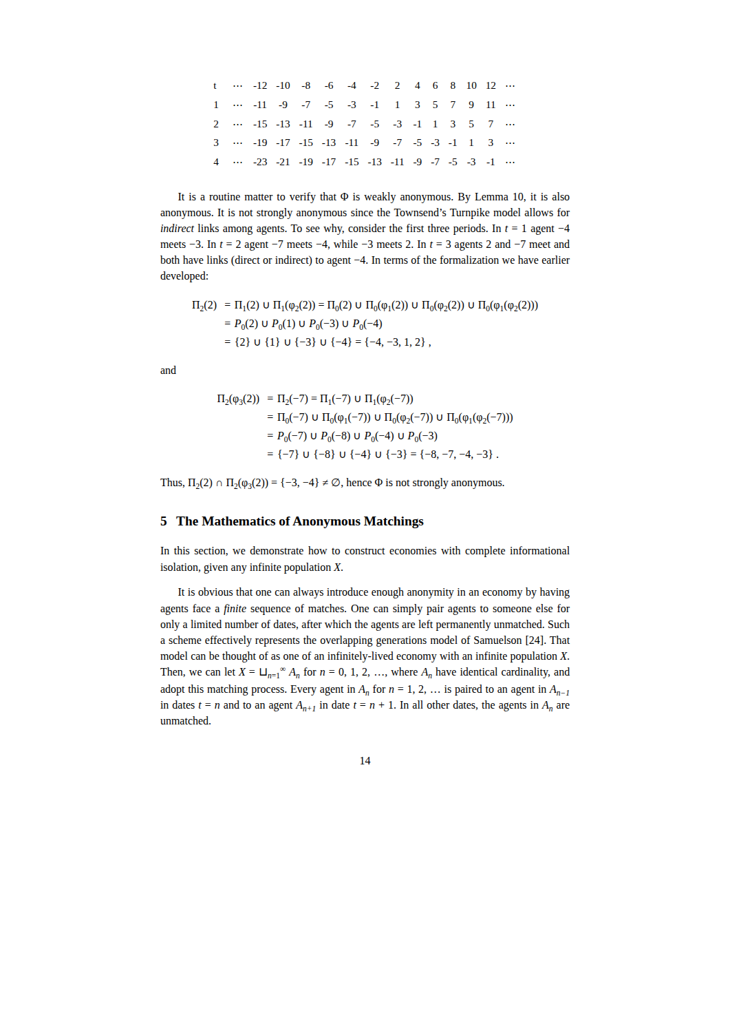| t | ⋯ | -12 | -10 | -8 | -6 | -4 | -2 | 2 | 4 | 6 | 8 | 10 | 12 | ⋯ |
| 1 | ⋯ | -11 | -9 | -7 | -5 | -3 | -1 | 1 | 3 | 5 | 7 | 9 | 11 | ⋯ |
| 2 | ⋯ | -15 | -13 | -11 | -9 | -7 | -5 | -3 | -1 | 1 | 3 | 5 | 7 | ⋯ |
| 3 | ⋯ | -19 | -17 | -15 | -13 | -11 | -9 | -7 | -5 | -3 | -1 | 1 | 3 | ⋯ |
| 4 | ⋯ | -23 | -21 | -19 | -17 | -15 | -13 | -11 | -9 | -7 | -5 | -3 | -1 | ⋯ |
It is a routine matter to verify that Φ is weakly anonymous. By Lemma 10, it is also anonymous. It is not strongly anonymous since the Townsend’s Turnpike model allows for indirect links among agents. To see why, consider the first three periods. In t = 1 agent −4 meets −3. In t = 2 agent −7 meets −4, while −3 meets 2. In t = 3 agents 2 and −7 meet and both have links (direct or indirect) to agent −4. In terms of the formalization we have earlier developed:
Π2(2) = Π1(2) ∪ Π1(φ2(2)) = Π0(2) ∪ Π0(φ1(2)) ∪ Π0(φ2(2)) ∪ Π0(φ1(φ2(2)))
= P0(2) ∪ P0(1) ∪ P0(−3) ∪ P0(−4)
= {2} ∪ {1} ∪ {−3} ∪ {−4} = {−4, −3, 1, 2} ,
and
Π2(φ3(2)) = Π2(−7) = Π1(−7) ∪ Π1(φ2(−7))
= Π0(−7) ∪ Π0(φ1(−7)) ∪ Π0(φ2(−7)) ∪ Π0(φ1(φ2(−7)))
= P0(−7) ∪ P0(−8) ∪ P0(−4) ∪ P0(−3)
= {−7} ∪ {−8} ∪ {−4} ∪ {−3} = {−8, −7, −4, −3} .
Thus, Π2(2) ∩ Π2(φ3(2)) = {−3, −4} ≠ ∅, hence Φ is not strongly anonymous.
5 The Mathematics of Anonymous Matchings
In this section, we demonstrate how to construct economies with complete informational isolation, given any infinite population X.
It is obvious that one can always introduce enough anonymity in an economy by having agents face a finite sequence of matches. One can simply pair agents to someone else for only a limited number of dates, after which the agents are left permanently unmatched. Such a scheme effectively represents the overlapping generations model of Samuelson [24]. That model can be thought of as one of an infinitely-lived economy with an infinite population X. Then, we can let X = ⊔n=1∞ An for n = 0, 1, 2, …, where An have identical cardinality, and adopt this matching process. Every agent in An for n = 1, 2, … is paired to an agent in An−1 in dates t = n and to an agent An+1 in date t = n + 1. In all other dates, the agents in An are unmatched.
14